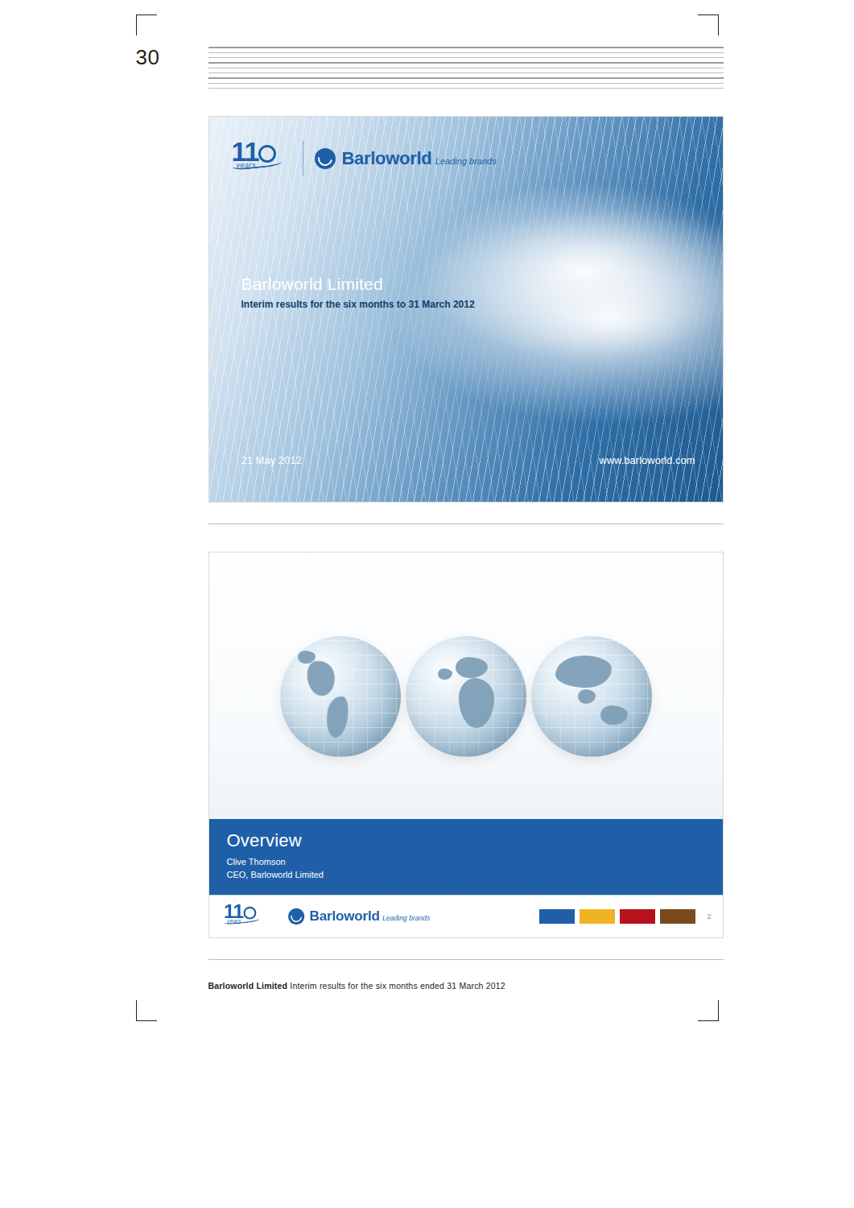30
11 years
Barloworld Leading brands
Barloworld Limited
Interim results for the six months to 31 March 2012
21 May 2012
www.barloworld.com
Overview
Clive Thomson
CEO, Barloworld Limited
11 years
Barloworld Leading brands
2
Barloworld Limited Interim results for the six months ended 31 March 2012